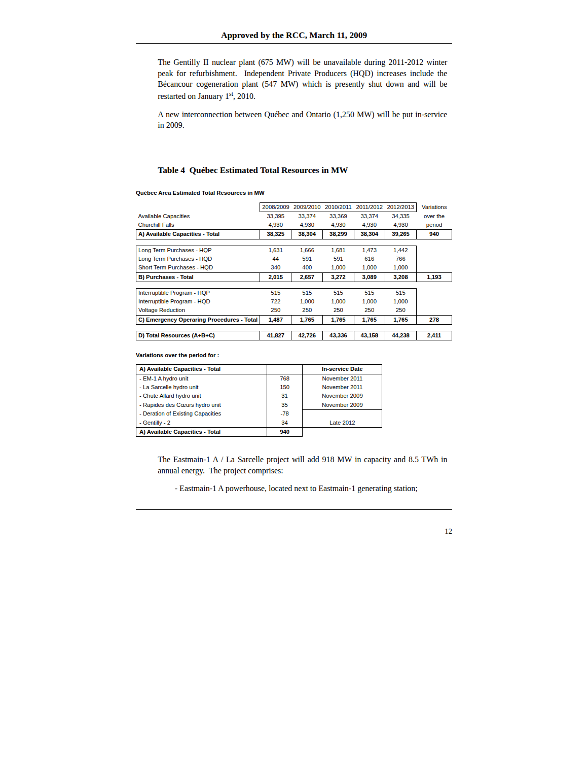Approved by the RCC, March 11, 2009
The Gentilly II nuclear plant (675 MW) will be unavailable during 2011-2012 winter peak for refurbishment. Independent Private Producers (HQD) increases include the Bécancour cogeneration plant (547 MW) which is presently shut down and will be restarted on January 1st, 2010.
A new interconnection between Québec and Ontario (1,250 MW) will be put in-service in 2009.
Table 4 Québec Estimated Total Resources in MW
Québec Area Estimated Total Resources in MW
| | 2008/2009 | 2009/2010 | 2010/2011 | 2011/2012 | 2012/2013 | Variations |
| Available Capacities | 33,395 | 33,374 | 33,369 | 33,374 | 34,335 | over the |
| Churchill Falls | 4,930 | 4,930 | 4,930 | 4,930 | 4,930 | period |
| A) Available Capacities - Total | 38,325 | 38,304 | 38,299 | 38,304 | 39,265 | 940 |
| Long Term Purchases - HQP | 1,631 | 1,666 | 1,681 | 1,473 | 1,442 | |
| Long Term Purchases - HQD | 44 | 591 | 591 | 616 | 766 | |
| Short Term Purchases - HQD | 340 | 400 | 1,000 | 1,000 | 1,000 | |
| B) Purchases - Total | 2,015 | 2,657 | 3,272 | 3,089 | 3,208 | 1,193 |
| Interruptible Program - HQP | 515 | 515 | 515 | 515 | 515 | |
| Interruptible Program - HQD | 722 | 1,000 | 1,000 | 1,000 | 1,000 | |
| Voltage Reduction | 250 | 250 | 250 | 250 | 250 | |
| C) Emergency Operaring Procedures - Total | 1,487 | 1,765 | 1,765 | 1,765 | 1,765 | 278 |
| D) Total Resources (A+B+C) | 41,827 | 42,726 | 43,336 | 43,158 | 44,238 | 2,411 |
Variations over the period for :
| A) Available Capacities - Total | | In-service Date |
| - EM-1 A hydro unit | 768 | November 2011 |
| - La Sarcelle hydro unit | 150 | November 2011 |
| - Chute Allard hydro unit | 31 | November 2009 |
| - Rapides des Cœurs hydro unit | 35 | November 2009 |
| - Deration of Existing Capacities | -78 | |
| - Gentilly - 2 | 34 | Late 2012 |
| A) Available Capacities - Total | 940 | |
The Eastmain-1 A / La Sarcelle project will add 918 MW in capacity and 8.5 TWh in annual energy. The project comprises:
Eastmain-1 A powerhouse, located next to Eastmain-1 generating station;
12